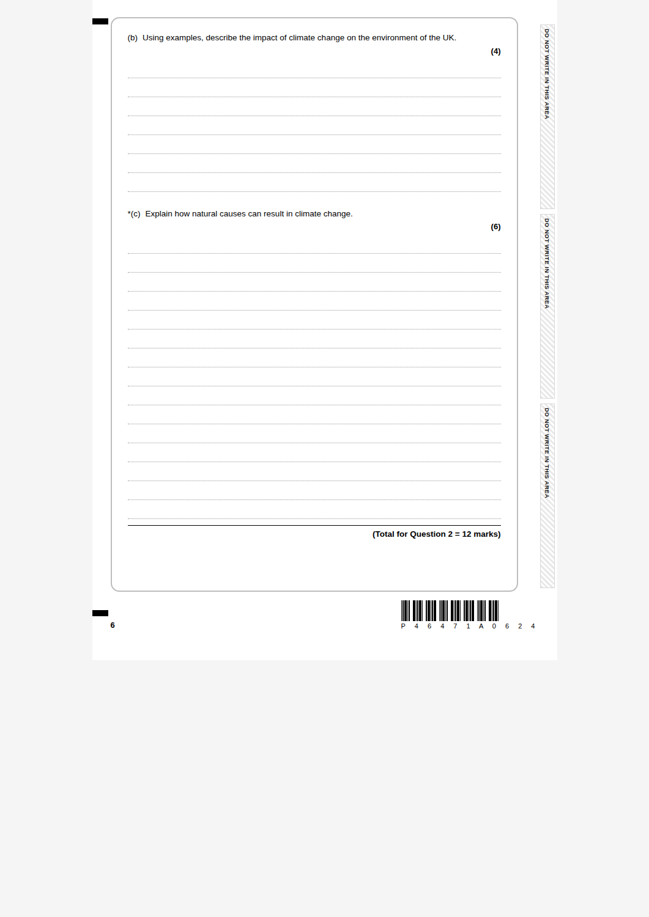DO NOT WRITE IN THIS AREA
DO NOT WRITE IN THIS AREA
DO NOT WRITE IN THIS AREA
(b)
Using examples, describe the impact of climate change on the environment of the UK.
(4)
*(c)
Explain how natural causes can result in climate change.
(6)
(Total for Question 2 = 12 marks)
6
P 4 6 4 7 1 A 0 6 2 4